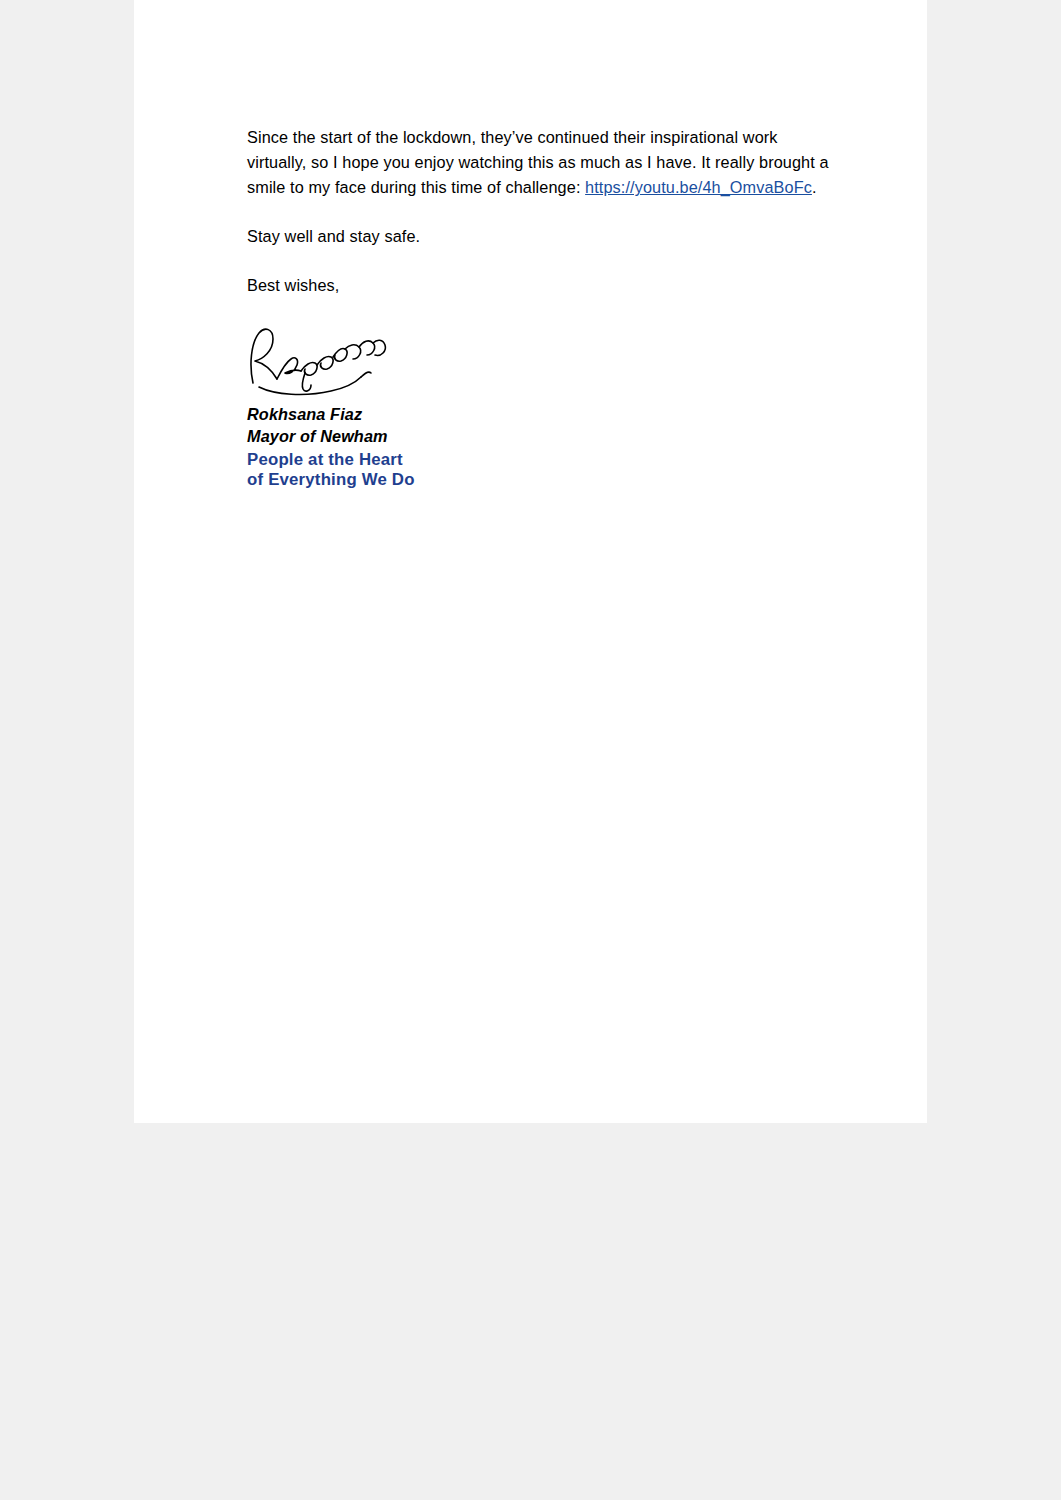Since the start of the lockdown, they’ve continued their inspirational work virtually, so I hope you enjoy watching this as much as I have. It really brought a smile to my face during this time of challenge: https://youtu.be/4h_OmvaBoFc.
Stay well and stay safe.
Best wishes,
Rokhsana Fiaz
Mayor of Newham
People at the Heart
of Everything We Do